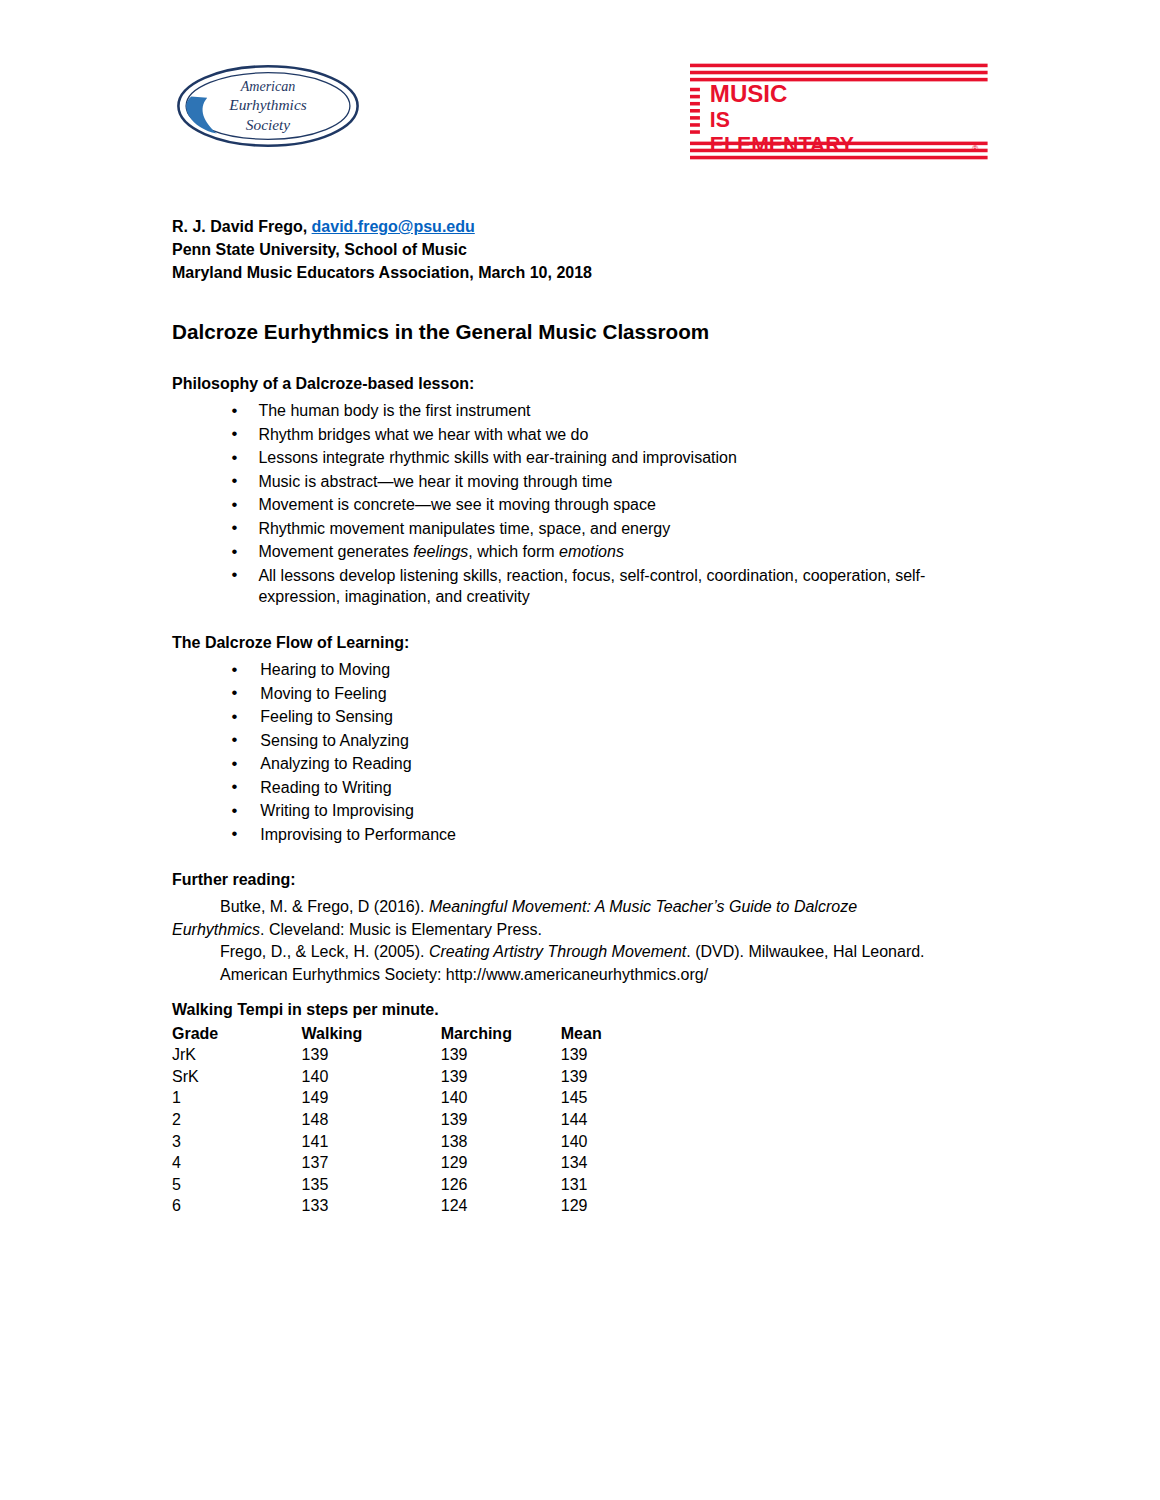American Eurhythmics Society
MUSIC IS ELEMENTARY ®
R. J. David Frego, david.frego@psu.edu
Penn State University, School of Music
Maryland Music Educators Association, March 10, 2018
Dalcroze Eurhythmics in the General Music Classroom
Philosophy of a Dalcroze-based lesson:
The human body is the first instrument
Rhythm bridges what we hear with what we do
Lessons integrate rhythmic skills with ear-training and improvisation
Music is abstract—we hear it moving through time
Movement is concrete—we see it moving through space
Rhythmic movement manipulates time, space, and energy
Movement generates feelings, which form emotions
All lessons develop listening skills, reaction, focus, self-control, coordination, cooperation, self-expression, imagination, and creativity
The Dalcroze Flow of Learning:
Hearing to Moving
Moving to Feeling
Feeling to Sensing
Sensing to Analyzing
Analyzing to Reading
Reading to Writing
Writing to Improvising
Improvising to Performance
Further reading:
Butke, M. & Frego, D (2016). Meaningful Movement: A Music Teacher’s Guide to Dalcroze
Eurhythmics. Cleveland: Music is Elementary Press.
Frego, D., & Leck, H. (2005). Creating Artistry Through Movement. (DVD). Milwaukee, Hal Leonard.
American Eurhythmics Society: http://www.americaneurhythmics.org/
Walking Tempi in steps per minute.
| Grade | Walking | Marching | Mean |
| --- | --- | --- | --- |
| JrK | 139 | 139 | 139 |
| SrK | 140 | 139 | 139 |
| 1 | 149 | 140 | 145 |
| 2 | 148 | 139 | 144 |
| 3 | 141 | 138 | 140 |
| 4 | 137 | 129 | 134 |
| 5 | 135 | 126 | 131 |
| 6 | 133 | 124 | 129 |